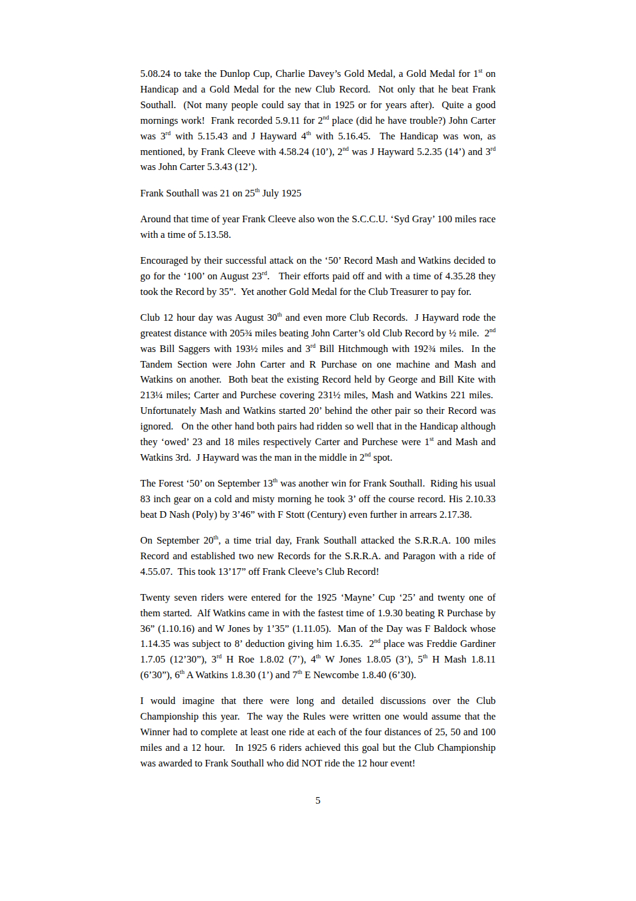5.08.24 to take the Dunlop Cup, Charlie Davey’s Gold Medal, a Gold Medal for 1st on Handicap and a Gold Medal for the new Club Record. Not only that he beat Frank Southall. (Not many people could say that in 1925 or for years after). Quite a good mornings work! Frank recorded 5.9.11 for 2nd place (did he have trouble?) John Carter was 3rd with 5.15.43 and J Hayward 4th with 5.16.45. The Handicap was won, as mentioned, by Frank Cleeve with 4.58.24 (10’), 2nd was J Hayward 5.2.35 (14’) and 3rd was John Carter 5.3.43 (12’).
Frank Southall was 21 on 25th July 1925
Around that time of year Frank Cleeve also won the S.C.C.U. ‘Syd Gray’ 100 miles race with a time of 5.13.58.
Encouraged by their successful attack on the ‘50’ Record Mash and Watkins decided to go for the ‘100’ on August 23rd. Their efforts paid off and with a time of 4.35.28 they took the Record by 35”. Yet another Gold Medal for the Club Treasurer to pay for.
Club 12 hour day was August 30th and even more Club Records. J Hayward rode the greatest distance with 205¾ miles beating John Carter’s old Club Record by ½ mile. 2nd was Bill Saggers with 193½ miles and 3rd Bill Hitchmough with 192¾ miles. In the Tandem Section were John Carter and R Purchase on one machine and Mash and Watkins on another. Both beat the existing Record held by George and Bill Kite with 213¼ miles; Carter and Purchese covering 231½ miles, Mash and Watkins 221 miles. Unfortunately Mash and Watkins started 20’ behind the other pair so their Record was ignored. On the other hand both pairs had ridden so well that in the Handicap although they ‘owed’ 23 and 18 miles respectively Carter and Purchese were 1st and Mash and Watkins 3rd. J Hayward was the man in the middle in 2nd spot.
The Forest ‘50’ on September 13th was another win for Frank Southall. Riding his usual 83 inch gear on a cold and misty morning he took 3’ off the course record. His 2.10.33 beat D Nash (Poly) by 3’46” with F Stott (Century) even further in arrears 2.17.38.
On September 20th, a time trial day, Frank Southall attacked the S.R.R.A. 100 miles Record and established two new Records for the S.R.R.A. and Paragon with a ride of 4.55.07. This took 13’17” off Frank Cleeve’s Club Record!
Twenty seven riders were entered for the 1925 ‘Mayne’ Cup ‘25’ and twenty one of them started. Alf Watkins came in with the fastest time of 1.9.30 beating R Purchase by 36” (1.10.16) and W Jones by 1’35” (1.11.05). Man of the Day was F Baldock whose 1.14.35 was subject to 8’ deduction giving him 1.6.35. 2nd place was Freddie Gardiner 1.7.05 (12’30”), 3rd H Roe 1.8.02 (7’), 4th W Jones 1.8.05 (3’), 5th H Mash 1.8.11 (6’30”), 6th A Watkins 1.8.30 (1’) and 7th E Newcombe 1.8.40 (6’30).
I would imagine that there were long and detailed discussions over the Club Championship this year. The way the Rules were written one would assume that the Winner had to complete at least one ride at each of the four distances of 25, 50 and 100 miles and a 12 hour. In 1925 6 riders achieved this goal but the Club Championship was awarded to Frank Southall who did NOT ride the 12 hour event!
5